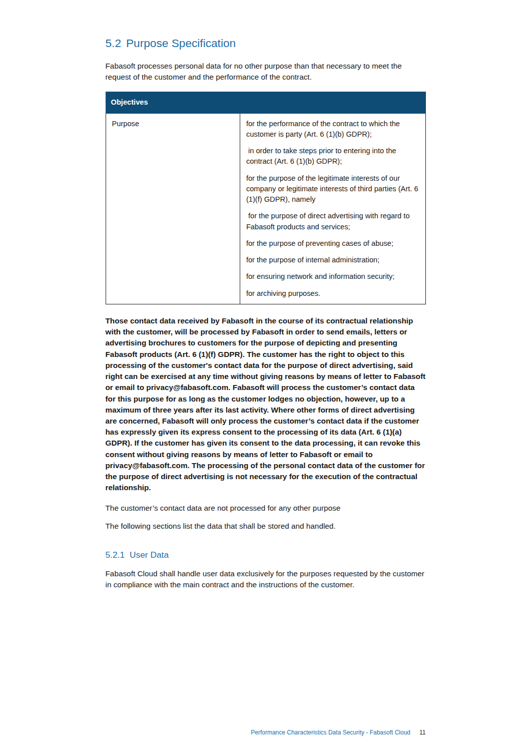5.2 Purpose Specification
Fabasoft processes personal data for no other purpose than that necessary to meet the request of the customer and the performance of the contract.
| Objectives |
| --- |
| Purpose | for the performance of the contract to which the customer is party (Art. 6 (1)(b) GDPR); in order to take steps prior to entering into the contract (Art. 6 (1)(b) GDPR); for the purpose of the legitimate interests of our company or legitimate interests of third parties (Art. 6 (1)(f) GDPR), namely for the purpose of direct advertising with regard to Fabasoft products and services; for the purpose of preventing cases of abuse; for the purpose of internal administration; for ensuring network and information security; for archiving purposes. |
Those contact data received by Fabasoft in the course of its contractual relationship with the customer, will be processed by Fabasoft in order to send emails, letters or advertising brochures to customers for the purpose of depicting and presenting Fabasoft products (Art. 6 (1)(f) GDPR). The customer has the right to object to this processing of the customer's contact data for the purpose of direct advertising, said right can be exercised at any time without giving reasons by means of letter to Fabasoft or email to privacy@fabasoft.com. Fabasoft will process the customer’s contact data for this purpose for as long as the customer lodges no objection, however, up to a maximum of three years after its last activity. Where other forms of direct advertising are concerned, Fabasoft will only process the customer’s contact data if the customer has expressly given its express consent to the processing of its data (Art. 6 (1)(a) GDPR). If the customer has given its consent to the data processing, it can revoke this consent without giving reasons by means of letter to Fabasoft or email to privacy@fabasoft.com. The processing of the personal contact data of the customer for the purpose of direct advertising is not necessary for the execution of the contractual relationship.
The customer’s contact data are not processed for any other purpose
The following sections list the data that shall be stored and handled.
5.2.1 User Data
Fabasoft Cloud shall handle user data exclusively for the purposes requested by the customer in compliance with the main contract and the instructions of the customer.
Performance Characteristics Data Security - Fabasoft Cloud11